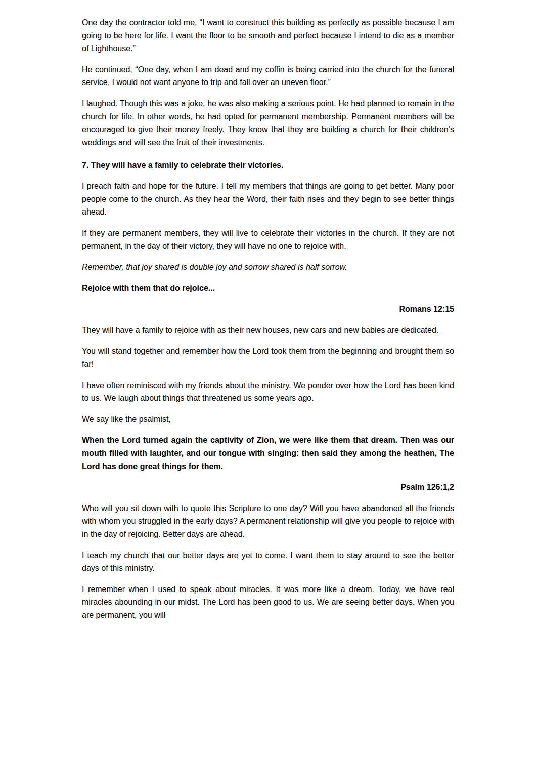One day the contractor told me, “I want to construct this building as perfectly as possible because I am going to be here for life. I want the floor to be smooth and perfect because I intend to die as a member of Lighthouse.”
He continued, “One day, when I am dead and my coffin is being carried into the church for the funeral service, I would not want anyone to trip and fall over an uneven floor.”
I laughed. Though this was a joke, he was also making a serious point. He had planned to remain in the church for life. In other words, he had opted for permanent membership. Permanent members will be encouraged to give their money freely. They know that they are building a church for their children’s weddings and will see the fruit of their investments.
7. They will have a family to celebrate their victories.
I preach faith and hope for the future. I tell my members that things are going to get better. Many poor people come to the church. As they hear the Word, their faith rises and they begin to see better things ahead.
If they are permanent members, they will live to celebrate their victories in the church. If they are not permanent, in the day of their victory, they will have no one to rejoice with.
Remember, that joy shared is double joy and sorrow shared is half sorrow.
Rejoice with them that do rejoice...
Romans 12:15
They will have a family to rejoice with as their new houses, new cars and new babies are dedicated.
You will stand together and remember how the Lord took them from the beginning and brought them so far!
I have often reminisced with my friends about the ministry. We ponder over how the Lord has been kind to us. We laugh about things that threatened us some years ago.
We say like the psalmist,
When the Lord turned again the captivity of Zion, we were like them that dream. Then was our mouth filled with laughter, and our tongue with singing: then said they among the heathen, The Lord has done great things for them.
Psalm 126:1,2
Who will you sit down with to quote this Scripture to one day? Will you have abandoned all the friends with whom you struggled in the early days? A permanent relationship will give you people to rejoice with in the day of rejoicing. Better days are ahead.
I teach my church that our better days are yet to come. I want them to stay around to see the better days of this ministry.
I remember when I used to speak about miracles. It was more like a dream. Today, we have real miracles abounding in our midst. The Lord has been good to us. We are seeing better days. When you are permanent, you will